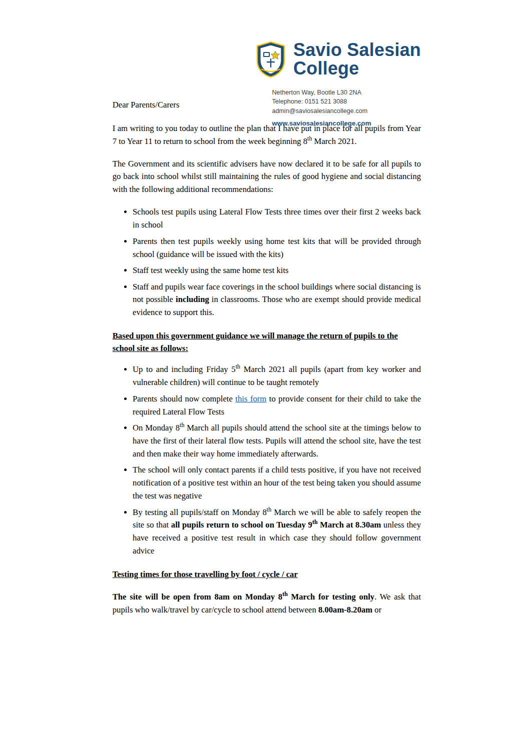Savio Salesian College
Netherton Way, Bootle L30 2NA
Telephone: 0151 521 3088
admin@saviosalesiancollege.com www.saviosalesiancollege.com
Dear Parents/Carers
I am writing to you today to outline the plan that I have put in place for all pupils from Year 7 to Year 11 to return to school from the week beginning 8th March 2021.
The Government and its scientific advisers have now declared it to be safe for all pupils to go back into school whilst still maintaining the rules of good hygiene and social distancing with the following additional recommendations:
Schools test pupils using Lateral Flow Tests three times over their first 2 weeks back in school
Parents then test pupils weekly using home test kits that will be provided through school (guidance will be issued with the kits)
Staff test weekly using the same home test kits
Staff and pupils wear face coverings in the school buildings where social distancing is not possible including in classrooms. Those who are exempt should provide medical evidence to support this.
Based upon this government guidance we will manage the return of pupils to the school site as follows:
Up to and including Friday 5th March 2021 all pupils (apart from key worker and vulnerable children) will continue to be taught remotely
Parents should now complete this form to provide consent for their child to take the required Lateral Flow Tests
On Monday 8th March all pupils should attend the school site at the timings below to have the first of their lateral flow tests. Pupils will attend the school site, have the test and then make their way home immediately afterwards.
The school will only contact parents if a child tests positive, if you have not received notification of a positive test within an hour of the test being taken you should assume the test was negative
By testing all pupils/staff on Monday 8th March we will be able to safely reopen the site so that all pupils return to school on Tuesday 9th March at 8.30am unless they have received a positive test result in which case they should follow government advice
Testing times for those travelling by foot / cycle / car
The site will be open from 8am on Monday 8th March for testing only. We ask that pupils who walk/travel by car/cycle to school attend between 8.00am-8.20am or